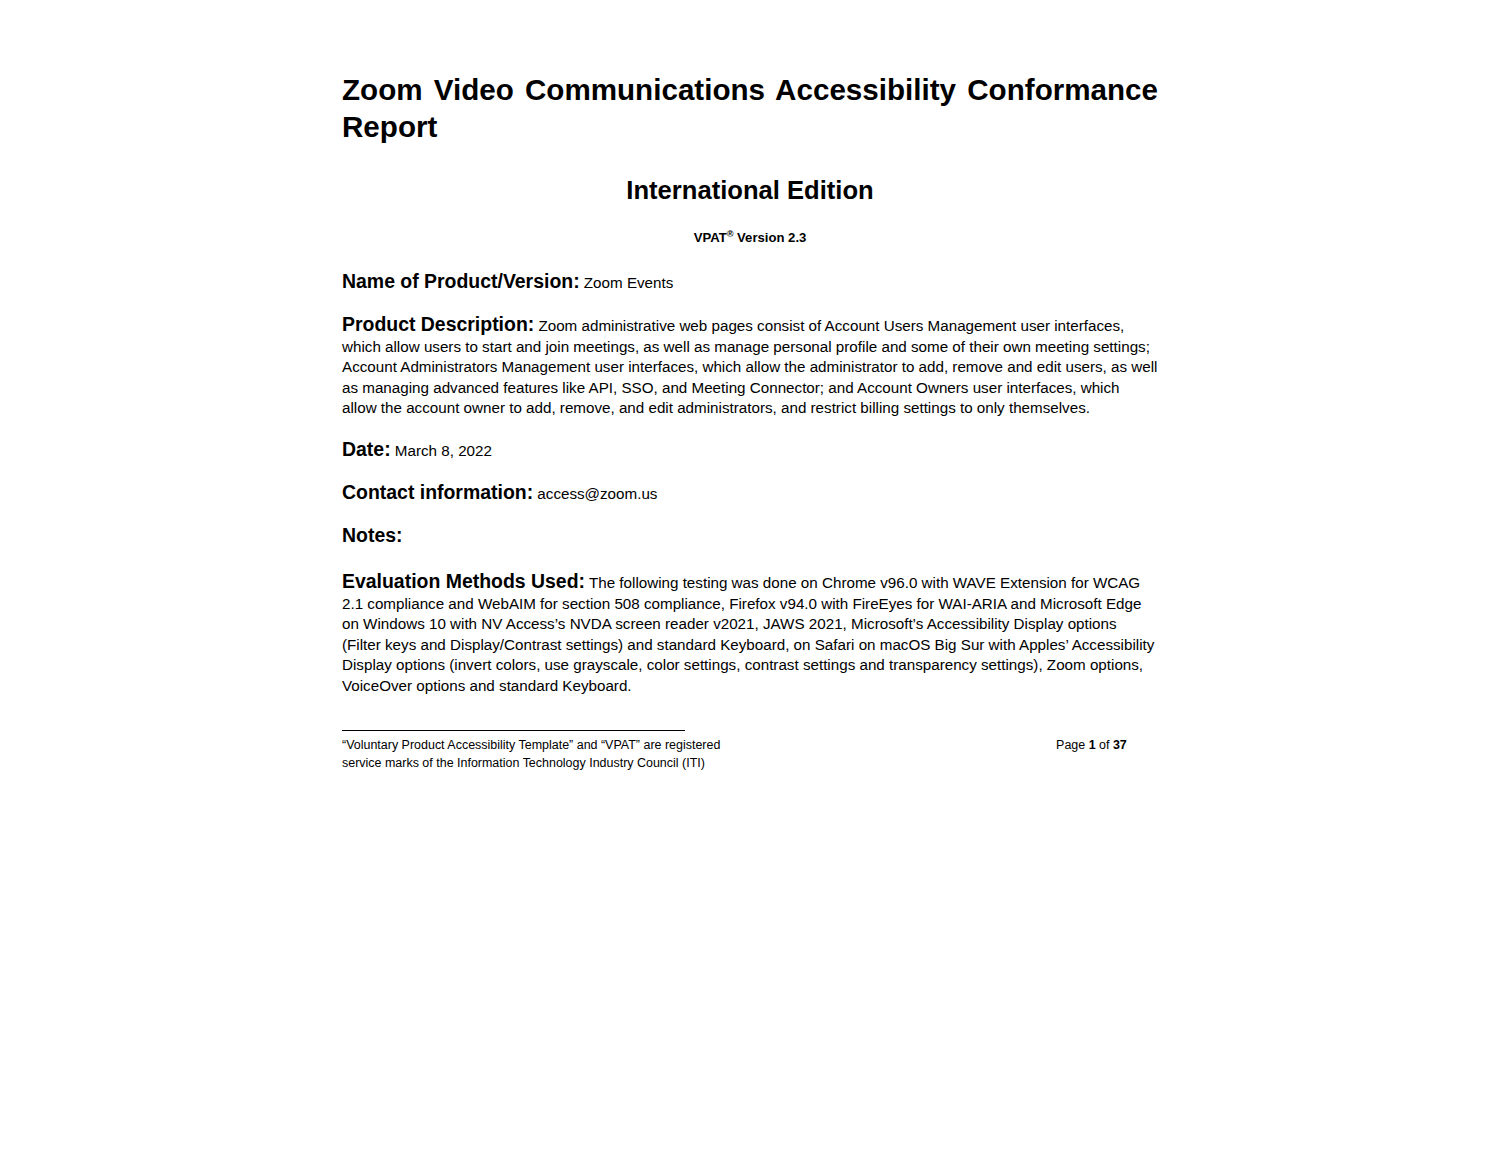Zoom Video Communications Accessibility Conformance Report
International Edition
VPAT® Version 2.3
Name of Product/Version: Zoom Events
Product Description: Zoom administrative web pages consist of Account Users Management user interfaces, which allow users to start and join meetings, as well as manage personal profile and some of their own meeting settings; Account Administrators Management user interfaces, which allow the administrator to add, remove and edit users, as well as managing advanced features like API, SSO, and Meeting Connector; and Account Owners user interfaces, which allow the account owner to add, remove, and edit administrators, and restrict billing settings to only themselves.
Date: March 8, 2022
Contact information: access@zoom.us
Notes:
Evaluation Methods Used: The following testing was done on Chrome v96.0 with WAVE Extension for WCAG 2.1 compliance and WebAIM for section 508 compliance, Firefox v94.0 with FireEyes for WAI-ARIA and Microsoft Edge on Windows 10 with NV Access’s NVDA screen reader v2021, JAWS 2021, Microsoft’s Accessibility Display options (Filter keys and Display/Contrast settings) and standard Keyboard, on Safari on macOS Big Sur with Apples’ Accessibility Display options (invert colors, use grayscale, color settings, contrast settings and transparency settings), Zoom options, VoiceOver options and standard Keyboard.
“Voluntary Product Accessibility Template” and “VPAT” are registered
service marks of the Information Technology Industry Council (ITI)
Page 1 of 37